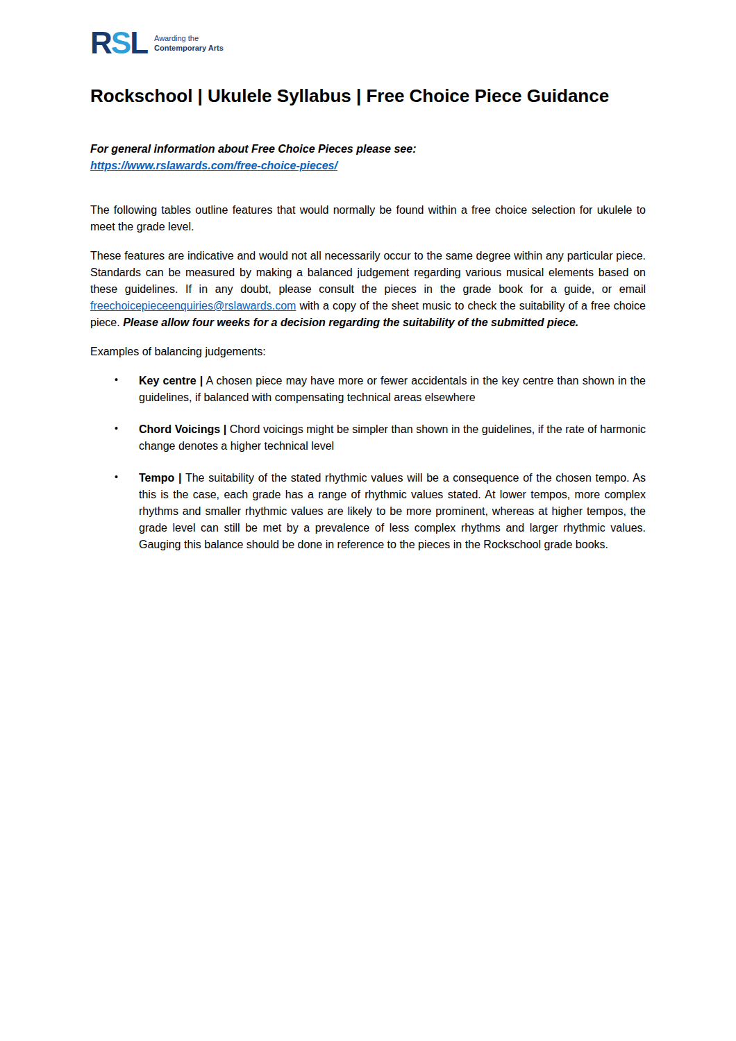RSL
Awarding the
Contemporary Arts
Rockschool | Ukulele Syllabus | Free Choice Piece Guidance
For general information about Free Choice Pieces please see:
https://www.rslawards.com/free-choice-pieces/
The following tables outline features that would normally be found within a free choice selection for ukulele to meet the grade level.
These features are indicative and would not all necessarily occur to the same degree within any particular piece. Standards can be measured by making a balanced judgement regarding various musical elements based on these guidelines. If in any doubt, please consult the pieces in the grade book for a guide, or email freechoicepieceenquiries@rslawards.com with a copy of the sheet music to check the suitability of a free choice piece. Please allow four weeks for a decision regarding the suitability of the submitted piece.
Examples of balancing judgements:
Key centre | A chosen piece may have more or fewer accidentals in the key centre than shown in the guidelines, if balanced with compensating technical areas elsewhere
Chord Voicings | Chord voicings might be simpler than shown in the guidelines, if the rate of harmonic change denotes a higher technical level
Tempo | The suitability of the stated rhythmic values will be a consequence of the chosen tempo. As this is the case, each grade has a range of rhythmic values stated. At lower tempos, more complex rhythms and smaller rhythmic values are likely to be more prominent, whereas at higher tempos, the grade level can still be met by a prevalence of less complex rhythms and larger rhythmic values. Gauging this balance should be done in reference to the pieces in the Rockschool grade books.